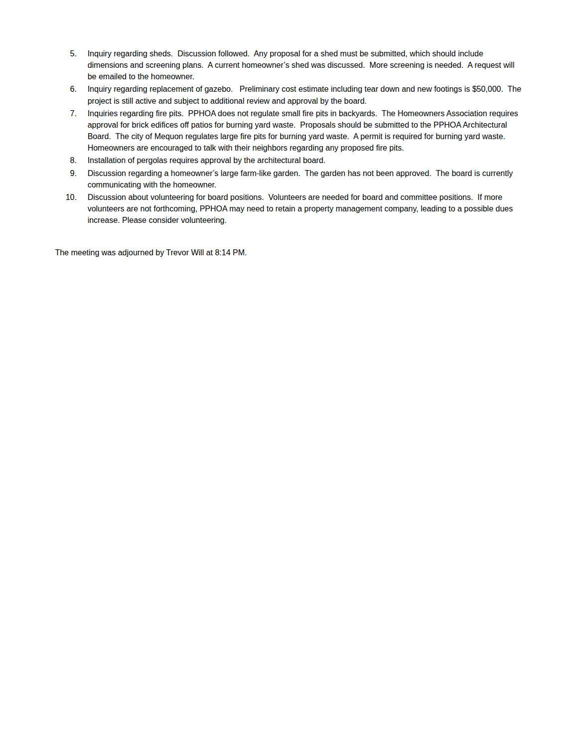Inquiry regarding sheds. Discussion followed. Any proposal for a shed must be submitted, which should include dimensions and screening plans. A current homeowner’s shed was discussed. More screening is needed. A request will be emailed to the homeowner.
Inquiry regarding replacement of gazebo. Preliminary cost estimate including tear down and new footings is $50,000. The project is still active and subject to additional review and approval by the board.
Inquiries regarding fire pits. PPHOA does not regulate small fire pits in backyards. The Homeowners Association requires approval for brick edifices off patios for burning yard waste. Proposals should be submitted to the PPHOA Architectural Board. The city of Mequon regulates large fire pits for burning yard waste. A permit is required for burning yard waste. Homeowners are encouraged to talk with their neighbors regarding any proposed fire pits.
Installation of pergolas requires approval by the architectural board.
Discussion regarding a homeowner’s large farm-like garden. The garden has not been approved. The board is currently communicating with the homeowner.
Discussion about volunteering for board positions. Volunteers are needed for board and committee positions. If more volunteers are not forthcoming, PPHOA may need to retain a property management company, leading to a possible dues increase. Please consider volunteering.
The meeting was adjourned by Trevor Will at 8:14 PM.